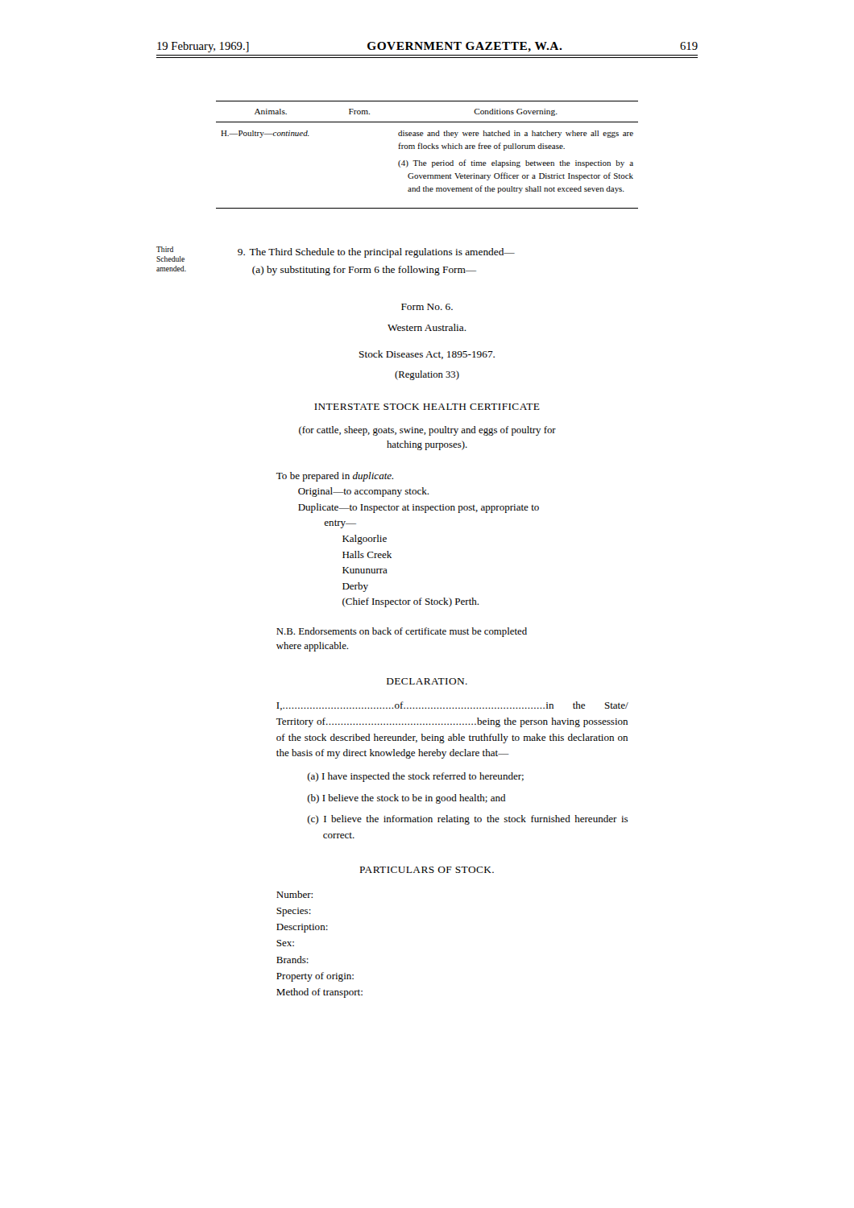19 February, 1969.]
GOVERNMENT GAZETTE, W.A.
619
| Animals. | From. | Conditions Governing. |
| --- | --- | --- |
| H.—Poultry— continued. | | disease and they were hatched in a hatchery where all eggs are from flocks which are free of pullorum disease. (4) The period of time elapsing between the inspection by a Government Veterinary Officer or a District Inspector of Stock and the movement of the poultry shall not exceed seven days. |
Third
Schedule
amended.
9. The Third Schedule to the principal regulations is amended—
(a) by substituting for Form 6 the following Form—
Form No. 6.
Western Australia.
Stock Diseases Act, 1895-1967.
(Regulation 33)
INTERSTATE STOCK HEALTH CERTIFICATE
(for cattle, sheep, goats, swine, poultry and eggs of poultry for
hatching purposes).
To be prepared in duplicate.
Original—to accompany stock.
Duplicate—to Inspector at inspection post, appropriate to
entry—
Kalgoorlie
Halls Creek
Kununurra
Derby
(Chief Inspector of Stock) Perth.
N.B. Endorsements on back of certificate must be completed
where applicable.
DECLARATION.
I,..................................... of............................................... in the State/ Territory of.................................................. being the person having possession of the stock described hereunder, being able truthfully to make this declaration on the basis of my direct knowledge hereby declare that—
(a) I have inspected the stock referred to hereunder;
(b) I believe the stock to be in good health; and
(c) I believe the information relating to the stock furnished hereunder is correct.
PARTICULARS OF STOCK.
Number:
Species:
Description:
Sex:
Brands:
Property of origin:
Method of transport: